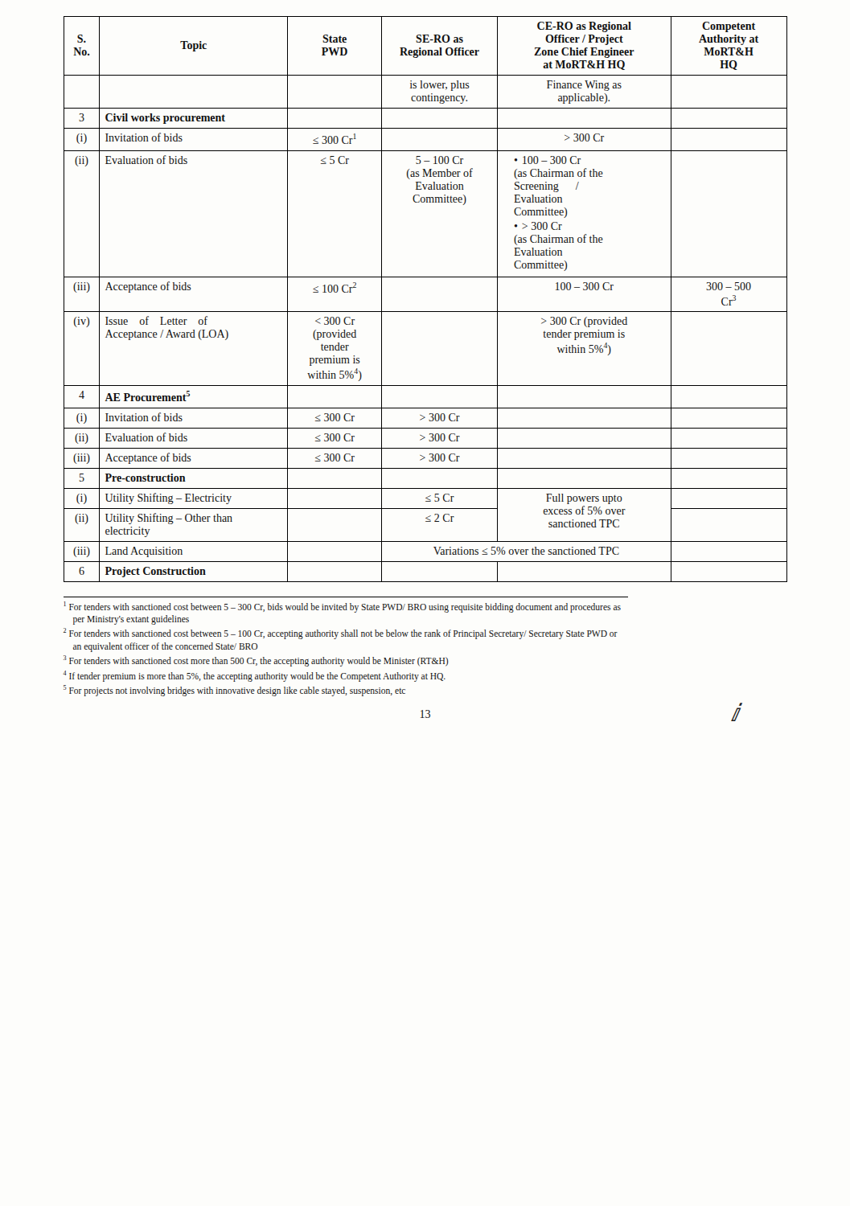| S. No. | Topic | State PWD | SE-RO as Regional Officer | CE-RO as Regional Officer / Project Zone Chief Engineer at MoRT&H HQ | Competent Authority at MoRT&H HQ |
| --- | --- | --- | --- | --- | --- |
| | | | is lower, plus contingency. | Finance Wing as applicable). | |
| 3 | Civil works procurement | | | | |
| (i) | Invitation of bids | ≤ 300 Cr 1 | | > 300 Cr | |
| (ii) | Evaluation of bids | ≤ 5 Cr | 5 – 100 Cr (as Member of Evaluation Committee) | 100 – 300 Cr (as Chairman of the Screening / Evaluation Committee) > 300 Cr (as Chairman of the Evaluation Committee) | |
| (iii) | Acceptance of bids | ≤ 100 Cr 2 | | 100 – 300 Cr | 300 – 500 Cr 3 |
| (iv) | Issue of Letter of Acceptance / Award (LOA) | < 300 Cr (provided tender premium is within 5% 4 ) | | > 300 Cr (provided tender premium is within 5% 4 ) | |
| 4 | AE Procurement 5 | | | | |
| (i) | Invitation of bids | ≤ 300 Cr | > 300 Cr | | |
| (ii) | Evaluation of bids | ≤ 300 Cr | > 300 Cr | | |
| (iii) | Acceptance of bids | ≤ 300 Cr | > 300 Cr | | |
| 5 | Pre-construction | | | | |
| (i) | Utility Shifting – Electricity | | ≤ 5 Cr | Full powers upto excess of 5% over sanctioned TPC | |
| (ii) | Utility Shifting – Other than electricity | | ≤ 2 Cr | |
| (iii) | Land Acquisition | | Variations ≤ 5% over the sanctioned TPC | |
| 6 | Project Construction | | | | |
1 For tenders with sanctioned cost between 5 – 300 Cr, bids would be invited by State PWD/ BRO using requisite bidding document and procedures as per Ministry's extant guidelines
2 For tenders with sanctioned cost between 5 – 100 Cr, accepting authority shall not be below the rank of Principal Secretary/ Secretary State PWD or an equivalent officer of the concerned State/ BRO
3 For tenders with sanctioned cost more than 500 Cr, the accepting authority would be Minister (RT&H)
4 If tender premium is more than 5%, the accepting authority would be the Competent Authority at HQ.
5 For projects not involving bridges with innovative design like cable stayed, suspension, etc
13
ⅈ